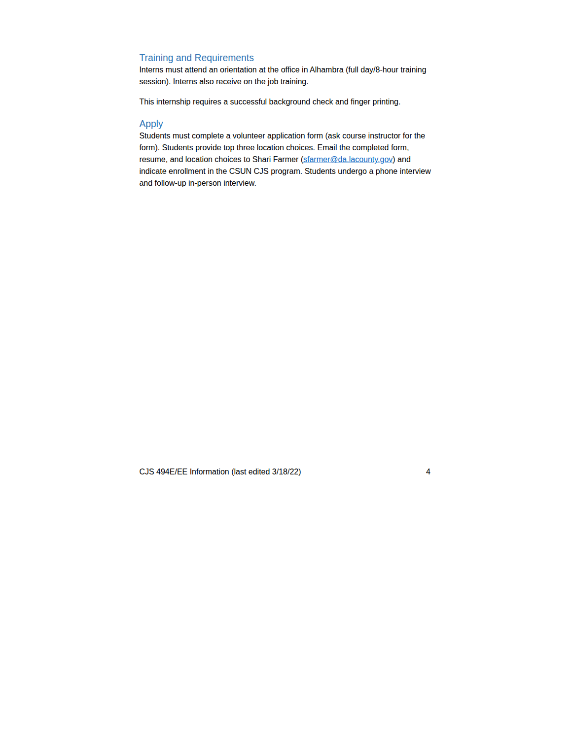Training and Requirements
Interns must attend an orientation at the office in Alhambra (full day/8-hour training session). Interns also receive on the job training.
This internship requires a successful background check and finger printing.
Apply
Students must complete a volunteer application form (ask course instructor for the form). Students provide top three location choices. Email the completed form, resume, and location choices to Shari Farmer (sfarmer@da.lacounty.gov) and indicate enrollment in the CSUN CJS program. Students undergo a phone interview and follow-up in-person interview.
CJS 494E/EE Information (last edited 3/18/22) 4